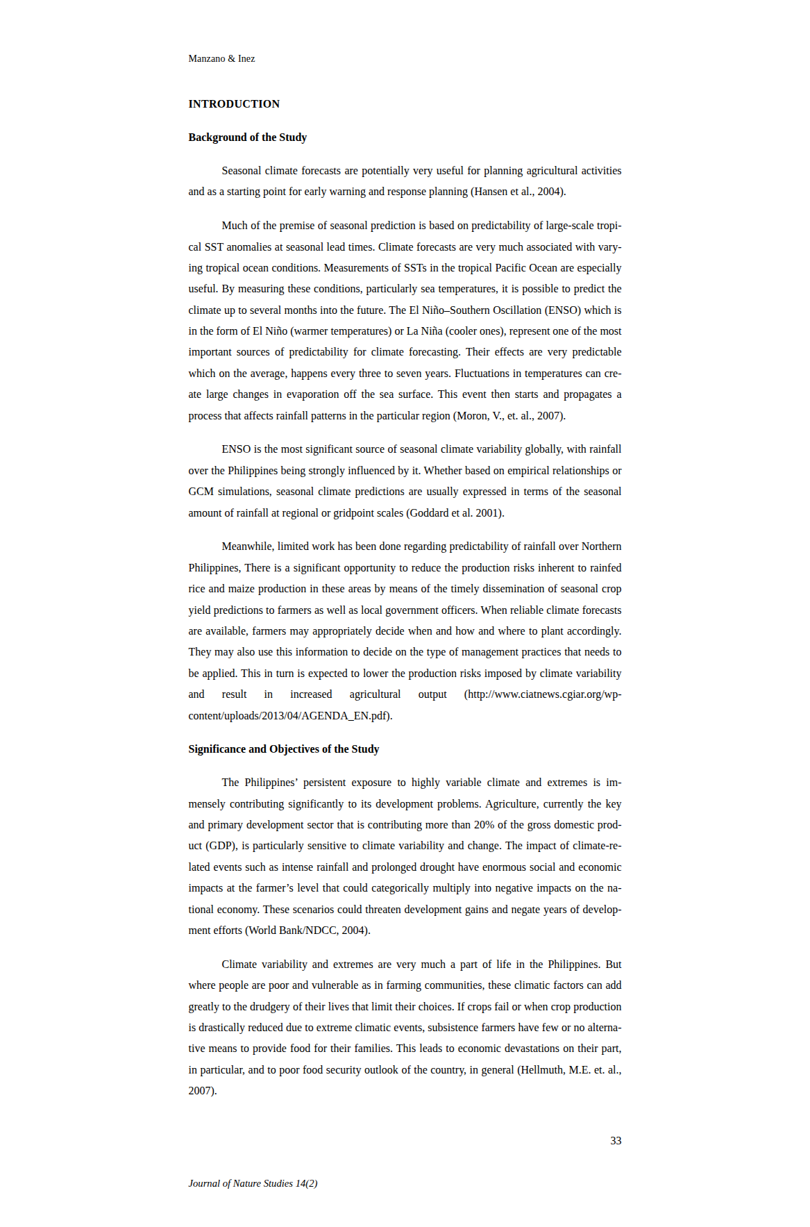Manzano & Inez
INTRODUCTION
Background of the Study
Seasonal climate forecasts are potentially very useful for planning agricultural activities and as a starting point for early warning and response planning (Hansen et al., 2004).
Much of the premise of seasonal prediction is based on predictability of large-scale tropical SST anomalies at seasonal lead times. Climate forecasts are very much associated with varying tropical ocean conditions. Measurements of SSTs in the tropical Pacific Ocean are especially useful. By measuring these conditions, particularly sea temperatures, it is possible to predict the climate up to several months into the future. The El Niño–Southern Oscillation (ENSO) which is in the form of El Niño (warmer temperatures) or La Niña (cooler ones), represent one of the most important sources of predictability for climate forecasting. Their effects are very predictable which on the average, happens every three to seven years. Fluctuations in temperatures can create large changes in evaporation off the sea surface. This event then starts and propagates a process that affects rainfall patterns in the particular region (Moron, V., et. al., 2007).
ENSO is the most significant source of seasonal climate variability globally, with rainfall over the Philippines being strongly influenced by it. Whether based on empirical relationships or GCM simulations, seasonal climate predictions are usually expressed in terms of the seasonal amount of rainfall at regional or gridpoint scales (Goddard et al. 2001).
Meanwhile, limited work has been done regarding predictability of rainfall over Northern Philippines, There is a significant opportunity to reduce the production risks inherent to rainfed rice and maize production in these areas by means of the timely dissemination of seasonal crop yield predictions to farmers as well as local government officers. When reliable climate forecasts are available, farmers may appropriately decide when and how and where to plant accordingly. They may also use this information to decide on the type of management practices that needs to be applied. This in turn is expected to lower the production risks imposed by climate variability and result in increased agricultural output (http://www.ciatnews.cgiar.org/wp-content/uploads/2013/04/AGENDA_EN.pdf).
Significance and Objectives of the Study
The Philippines’ persistent exposure to highly variable climate and extremes is immensely contributing significantly to its development problems. Agriculture, currently the key and primary development sector that is contributing more than 20% of the gross domestic product (GDP), is particularly sensitive to climate variability and change. The impact of climate-related events such as intense rainfall and prolonged drought have enormous social and economic impacts at the farmer’s level that could categorically multiply into negative impacts on the national economy. These scenarios could threaten development gains and negate years of development efforts (World Bank/NDCC, 2004).
Climate variability and extremes are very much a part of life in the Philippines. But where people are poor and vulnerable as in farming communities, these climatic factors can add greatly to the drudgery of their lives that limit their choices. If crops fail or when crop production is drastically reduced due to extreme climatic events, subsistence farmers have few or no alternative means to provide food for their families. This leads to economic devastations on their part, in particular, and to poor food security outlook of the country, in general (Hellmuth, M.E. et. al., 2007).
33
Journal of Nature Studies 14(2)